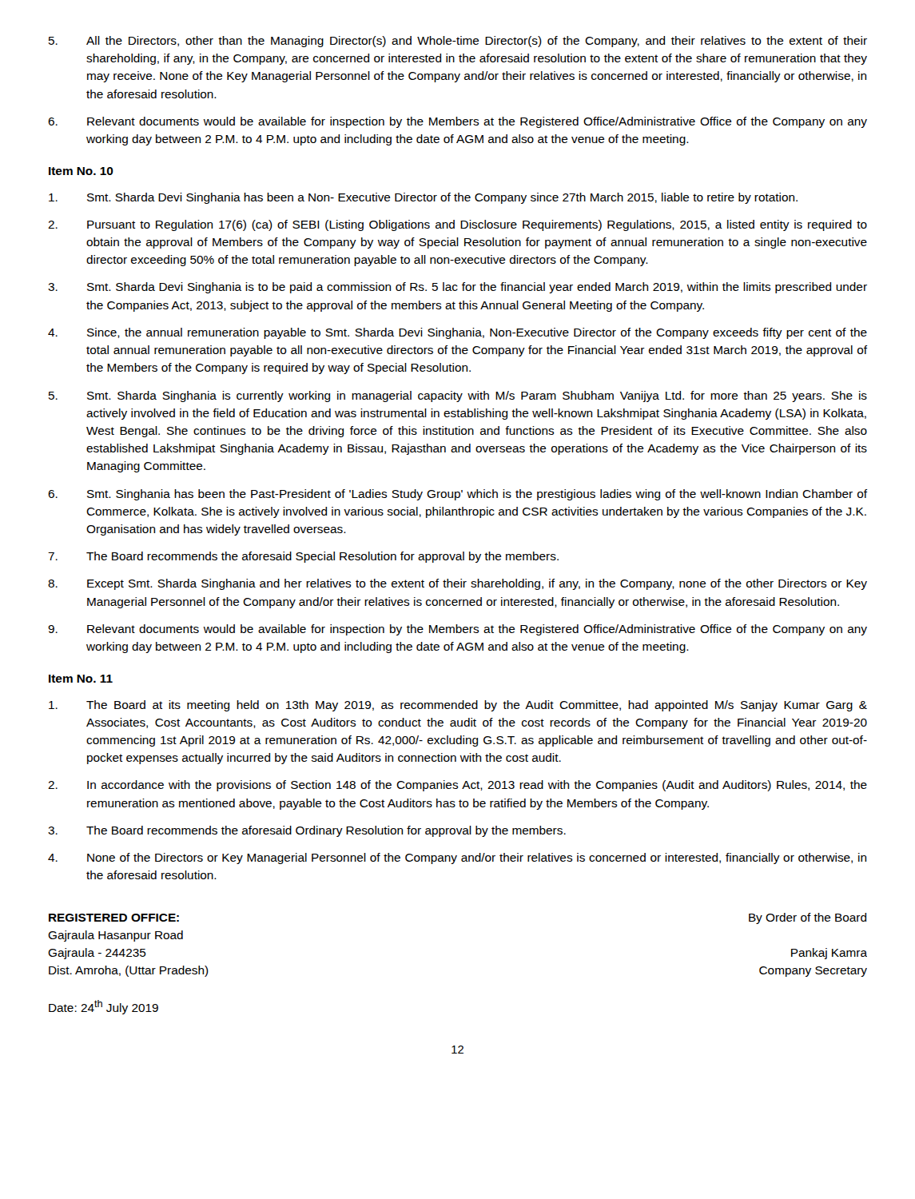5. All the Directors, other than the Managing Director(s) and Whole-time Director(s) of the Company, and their relatives to the extent of their shareholding, if any, in the Company, are concerned or interested in the aforesaid resolution to the extent of the share of remuneration that they may receive. None of the Key Managerial Personnel of the Company and/or their relatives is concerned or interested, financially or otherwise, in the aforesaid resolution.
6. Relevant documents would be available for inspection by the Members at the Registered Office/Administrative Office of the Company on any working day between 2 P.M. to 4 P.M. upto and including the date of AGM and also at the venue of the meeting.
Item No. 10
1. Smt. Sharda Devi Singhania has been a Non- Executive Director of the Company since 27th March 2015, liable to retire by rotation.
2. Pursuant to Regulation 17(6) (ca) of SEBI (Listing Obligations and Disclosure Requirements) Regulations, 2015, a listed entity is required to obtain the approval of Members of the Company by way of Special Resolution for payment of annual remuneration to a single non-executive director exceeding 50% of the total remuneration payable to all non-executive directors of the Company.
3. Smt. Sharda Devi Singhania is to be paid a commission of Rs. 5 lac for the financial year ended March 2019, within the limits prescribed under the Companies Act, 2013, subject to the approval of the members at this Annual General Meeting of the Company.
4. Since, the annual remuneration payable to Smt. Sharda Devi Singhania, Non-Executive Director of the Company exceeds fifty per cent of the total annual remuneration payable to all non-executive directors of the Company for the Financial Year ended 31st March 2019, the approval of the Members of the Company is required by way of Special Resolution.
5. Smt. Sharda Singhania is currently working in managerial capacity with M/s Param Shubham Vanijya Ltd. for more than 25 years. She is actively involved in the field of Education and was instrumental in establishing the well-known Lakshmipat Singhania Academy (LSA) in Kolkata, West Bengal. She continues to be the driving force of this institution and functions as the President of its Executive Committee. She also established Lakshmipat Singhania Academy in Bissau, Rajasthan and overseas the operations of the Academy as the Vice Chairperson of its Managing Committee.
6. Smt. Singhania has been the Past-President of 'Ladies Study Group' which is the prestigious ladies wing of the well-known Indian Chamber of Commerce, Kolkata. She is actively involved in various social, philanthropic and CSR activities undertaken by the various Companies of the J.K. Organisation and has widely travelled overseas.
7. The Board recommends the aforesaid Special Resolution for approval by the members.
8. Except Smt. Sharda Singhania and her relatives to the extent of their shareholding, if any, in the Company, none of the other Directors or Key Managerial Personnel of the Company and/or their relatives is concerned or interested, financially or otherwise, in the aforesaid Resolution.
9. Relevant documents would be available for inspection by the Members at the Registered Office/Administrative Office of the Company on any working day between 2 P.M. to 4 P.M. upto and including the date of AGM and also at the venue of the meeting.
Item No. 11
1. The Board at its meeting held on 13th May 2019, as recommended by the Audit Committee, had appointed M/s Sanjay Kumar Garg & Associates, Cost Accountants, as Cost Auditors to conduct the audit of the cost records of the Company for the Financial Year 2019-20 commencing 1st April 2019 at a remuneration of Rs. 42,000/- excluding G.S.T. as applicable and reimbursement of travelling and other out-of-pocket expenses actually incurred by the said Auditors in connection with the cost audit.
2. In accordance with the provisions of Section 148 of the Companies Act, 2013 read with the Companies (Audit and Auditors) Rules, 2014, the remuneration as mentioned above, payable to the Cost Auditors has to be ratified by the Members of the Company.
3. The Board recommends the aforesaid Ordinary Resolution for approval by the members.
4. None of the Directors or Key Managerial Personnel of the Company and/or their relatives is concerned or interested, financially or otherwise, in the aforesaid resolution.
REGISTERED OFFICE:
Gajraula Hasanpur Road
Gajraula - 244235
Dist. Amroha, (Uttar Pradesh)
By Order of the Board
Pankaj Kamra
Company Secretary
Date: 24th July 2019
12